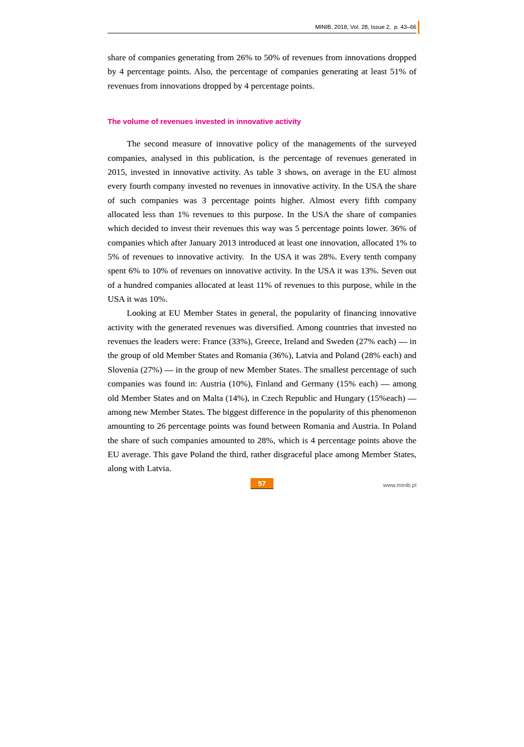MINIB, 2018, Vol. 28, Issue 2, p. 43–66
share of companies generating from 26% to 50% of revenues from innovations dropped by 4 percentage points. Also, the percentage of companies generating at least 51% of revenues from innovations dropped by 4 percentage points.
The volume of revenues invested in innovative activity
The second measure of innovative policy of the managements of the surveyed companies, analysed in this publication, is the percentage of revenues generated in 2015, invested in innovative activity. As table 3 shows, on average in the EU almost every fourth company invested no revenues in innovative activity. In the USA the share of such companies was 3 percentage points higher. Almost every fifth company allocated less than 1% revenues to this purpose. In the USA the share of companies which decided to invest their revenues this way was 5 percentage points lower. 36% of companies which after January 2013 introduced at least one innovation, allocated 1% to 5% of revenues to innovative activity. In the USA it was 28%. Every tenth company spent 6% to 10% of revenues on innovative activity. In the USA it was 13%. Seven out of a hundred companies allocated at least 11% of revenues to this purpose, while in the USA it was 10%.
Looking at EU Member States in general, the popularity of financing innovative activity with the generated revenues was diversified. Among countries that invested no revenues the leaders were: France (33%), Greece, Ireland and Sweden (27% each) — in the group of old Member States and Romania (36%), Latvia and Poland (28% each) and Slovenia (27%) — in the group of new Member States. The smallest percentage of such companies was found in: Austria (10%), Finland and Germany (15% each) — among old Member States and on Malta (14%), in Czech Republic and Hungary (15%each) — among new Member States. The biggest difference in the popularity of this phenomenon amounting to 26 percentage points was found between Romania and Austria. In Poland the share of such companies amounted to 28%, which is 4 percentage points above the EU average. This gave Poland the third, rather disgraceful place among Member States, along with Latvia.
57
www.minib.pl